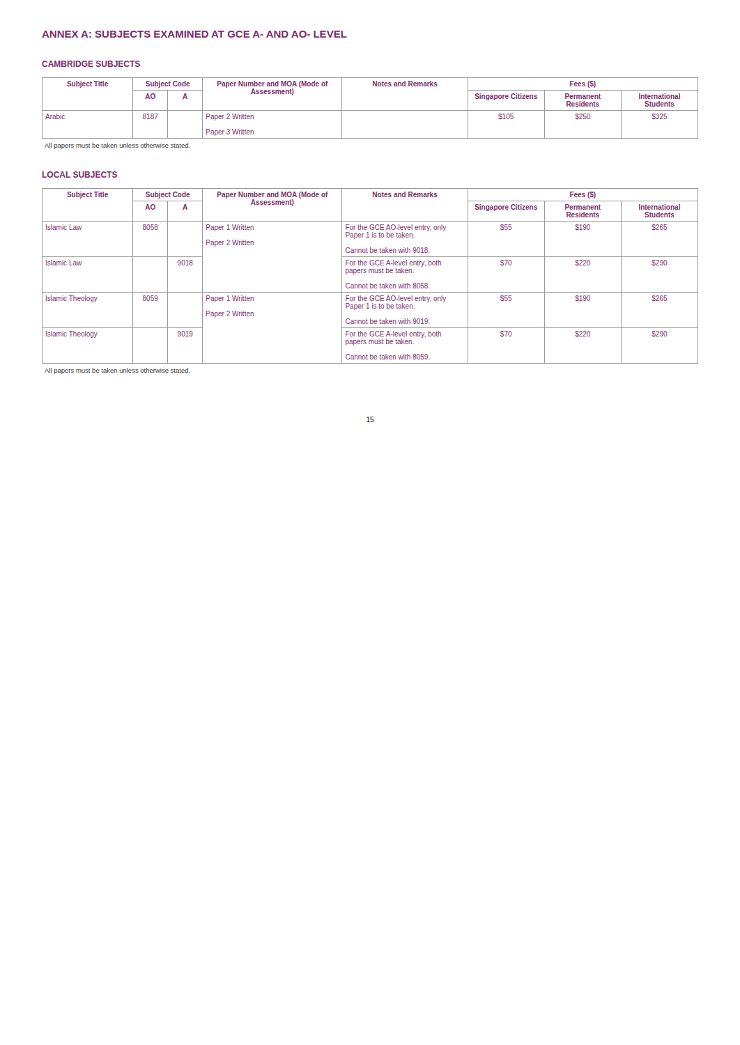ANNEX A: SUBJECTS EXAMINED AT GCE A- AND AO- LEVEL
CAMBRIDGE SUBJECTS
| Subject Title | Subject Code | Paper Number and MOA (Mode of Assessment) | Notes and Remarks | Fees ($) |
| --- | --- | --- | --- | --- |
| AO | A | Singapore Citizens | Permanent Residents | International Students |
| Arabic | 8187 | | Paper 2 Written Paper 3 Written | | $105 | $250 | $325 |
All papers must be taken unless otherwise stated.
LOCAL SUBJECTS
| Subject Title | Subject Code | Paper Number and MOA (Mode of Assessment) | Notes and Remarks | Fees ($) |
| --- | --- | --- | --- | --- |
| AO | A | Singapore Citizens | Permanent Residents | International Students |
| Islamic Law | 8058 | | Paper 1 Written Paper 2 Written | For the GCE AO-level entry, only Paper 1 is to be taken. Cannot be taken with 9018. | $55 | $190 | $265 |
| Islamic Law | | 9018 | For the GCE A-level entry, both papers must be taken. Cannot be taken with 8058. | $70 | $220 | $290 |
| Islamic Theology | 8059 | | Paper 1 Written Paper 2 Written | For the GCE AO-level entry, only Paper 1 is to be taken. Cannot be taken with 9019. | $55 | $190 | $265 |
| Islamic Theology | | 9019 | For the GCE A-level entry, both papers must be taken. Cannot be taken with 8059. | $70 | $220 | $290 |
All papers must be taken unless otherwise stated.
15